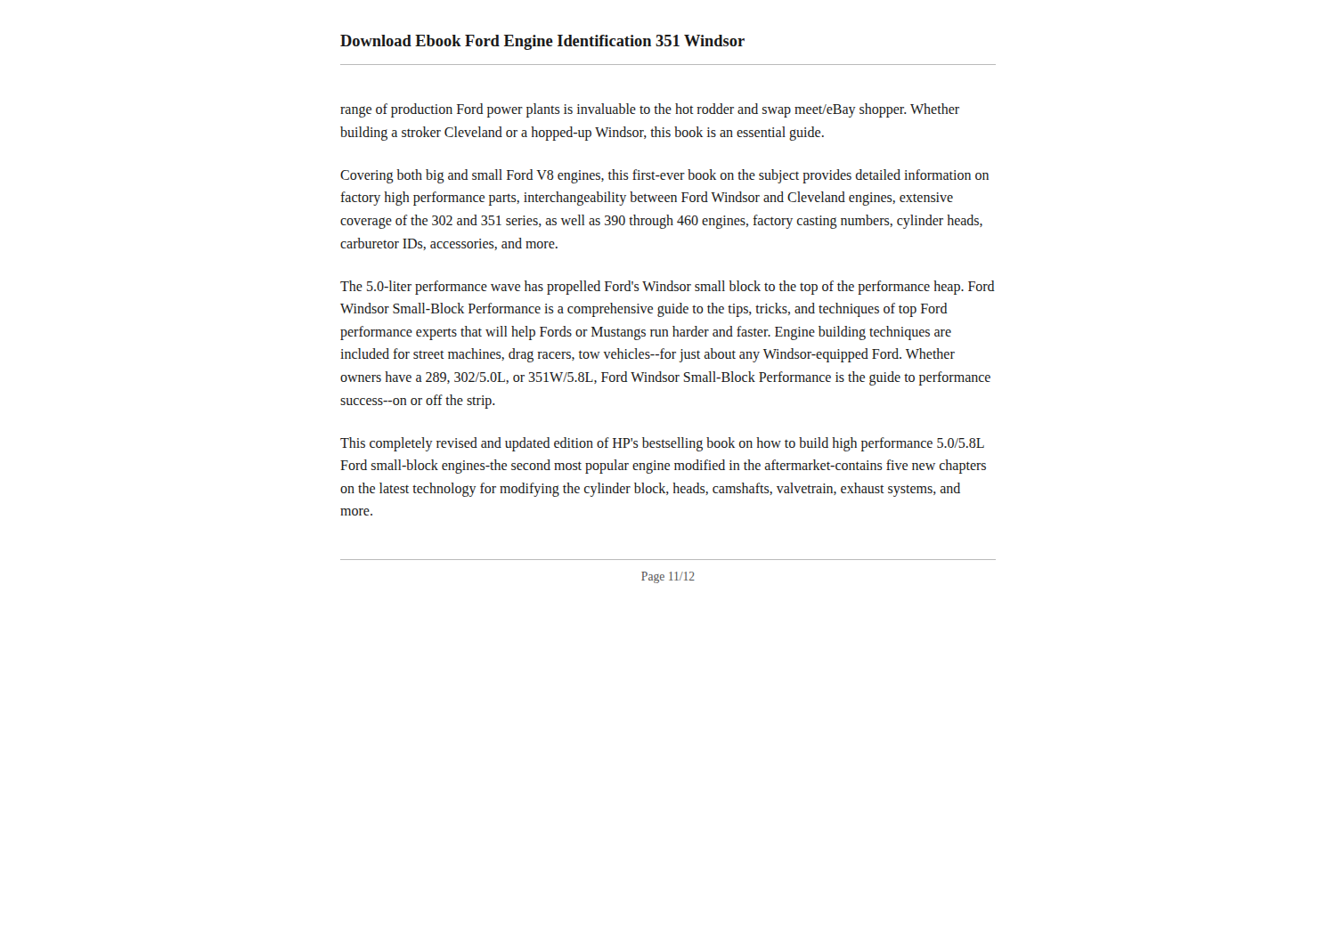Download Ebook Ford Engine Identification 351 Windsor
range of production Ford power plants is invaluable to the hot rodder and swap meet/eBay shopper. Whether building a stroker Cleveland or a hopped-up Windsor, this book is an essential guide.
Covering both big and small Ford V8 engines, this first-ever book on the subject provides detailed information on factory high performance parts, interchangeability between Ford Windsor and Cleveland engines, extensive coverage of the 302 and 351 series, as well as 390 through 460 engines, factory casting numbers, cylinder heads, carburetor IDs, accessories, and more.
The 5.0-liter performance wave has propelled Ford's Windsor small block to the top of the performance heap. Ford Windsor Small-Block Performance is a comprehensive guide to the tips, tricks, and techniques of top Ford performance experts that will help Fords or Mustangs run harder and faster. Engine building techniques are included for street machines, drag racers, tow vehicles--for just about any Windsor-equipped Ford. Whether owners have a 289, 302/5.0L, or 351W/5.8L, Ford Windsor Small-Block Performance is the guide to performance success--on or off the strip.
This completely revised and updated edition of HP's bestselling book on how to build high performance 5.0/5.8L Ford small-block engines-the second most popular engine modified in the aftermarket-contains five new chapters on the latest technology for modifying the cylinder block, heads, camshafts, valvetrain, exhaust systems, and more.
Page 11/12